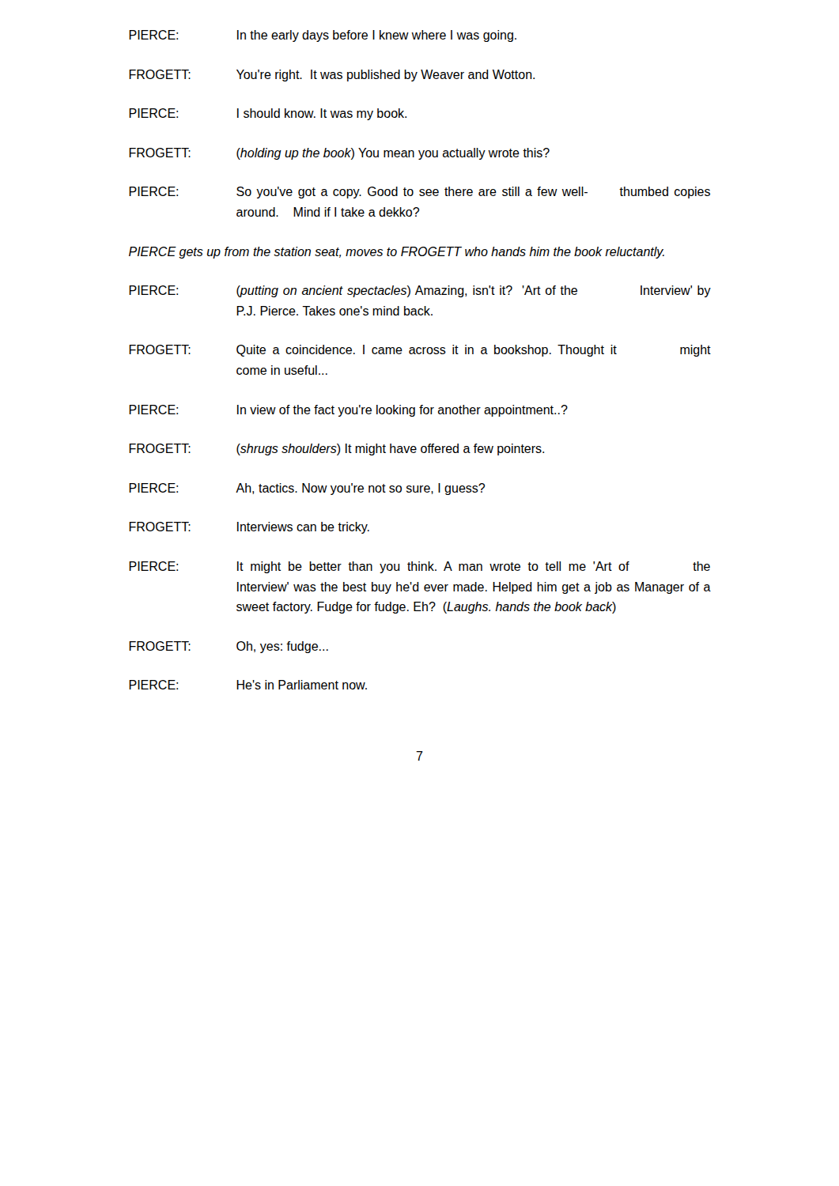Pierce:
In the early days before I knew where I was going.
Frogett:
You're right. It was published by Weaver and Wotton.
Pierce:
I should know. It was my book.
Frogett:
(holding up the book) You mean you actually wrote this?
Pierce:
So you've got a copy. Good to see there are still a few well-thumbed copies around. Mind if I take a dekko?
PIERCE gets up from the station seat, moves to FROGETT who hands him the book reluctantly.
Pierce:
(putting on ancient spectacles) Amazing, isn't it? 'Art of the Interview' by P.J. Pierce. Takes one's mind back.
Frogett:
Quite a coincidence. I came across it in a bookshop. Thought it might come in useful...
Pierce:
In view of the fact you're looking for another appointment..?
Frogett:
(shrugs shoulders) It might have offered a few pointers.
Pierce:
Ah, tactics. Now you're not so sure, I guess?
Frogett:
Interviews can be tricky.
Pierce:
It might be better than you think. A man wrote to tell me 'Art of the Interview' was the best buy he'd ever made. Helped him get a job as Manager of a sweet factory. Fudge for fudge. Eh? (Laughs. hands the book back)
Frogett:
Oh, yes: fudge...
Pierce:
He's in Parliament now.
7